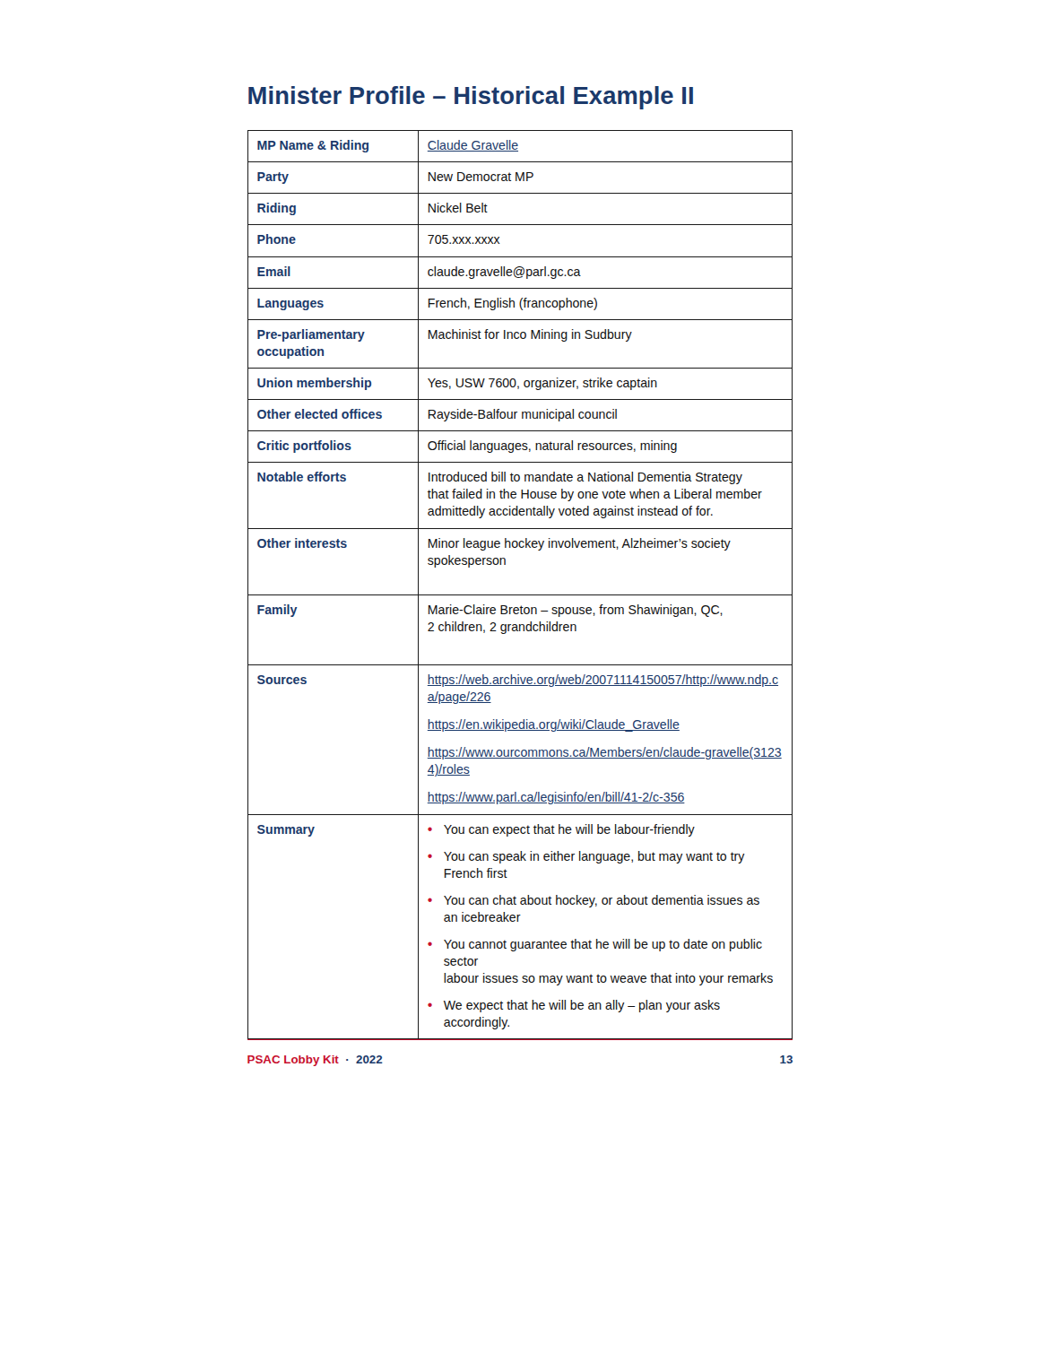Minister Profile – Historical Example II
| MP Name & Riding | Claude Gravelle |
| Party | New Democrat MP |
| Riding | Nickel Belt |
| Phone | 705.xxx.xxxx |
| Email | claude.gravelle@parl.gc.ca |
| Languages | French, English (francophone) |
| Pre-parliamentary occupation | Machinist for Inco Mining in Sudbury |
| Union membership | Yes, USW 7600, organizer, strike captain |
| Other elected offices | Rayside-Balfour municipal council |
| Critic portfolios | Official languages, natural resources, mining |
| Notable efforts | Introduced bill to mandate a National Dementia Strategy that failed in the House by one vote when a Liberal member admittedly accidentally voted against instead of for. |
| Other interests | Minor league hockey involvement, Alzheimer’s society spokesperson |
| Family | Marie-Claire Breton – spouse, from Shawinigan, QC, 2 children, 2 grandchildren |
| Sources | https://web.archive.org/web/20071114150057/http://www.ndp.ca/page/226 https://en.wikipedia.org/wiki/Claude_Gravelle https://www.ourcommons.ca/Members/en/claude-gravelle(31234)/roles https://www.parl.ca/legisinfo/en/bill/41-2/c-356 |
| Summary | You can expect that he will be labour-friendly You can speak in either language, but may want to try French first You can chat about hockey, or about dementia issues as an icebreaker You cannot guarantee that he will be up to date on public sector labour issues so may want to weave that into your remarks We expect that he will be an ally – plan your asks accordingly. |
PSAC Lobby Kit · 2022
13